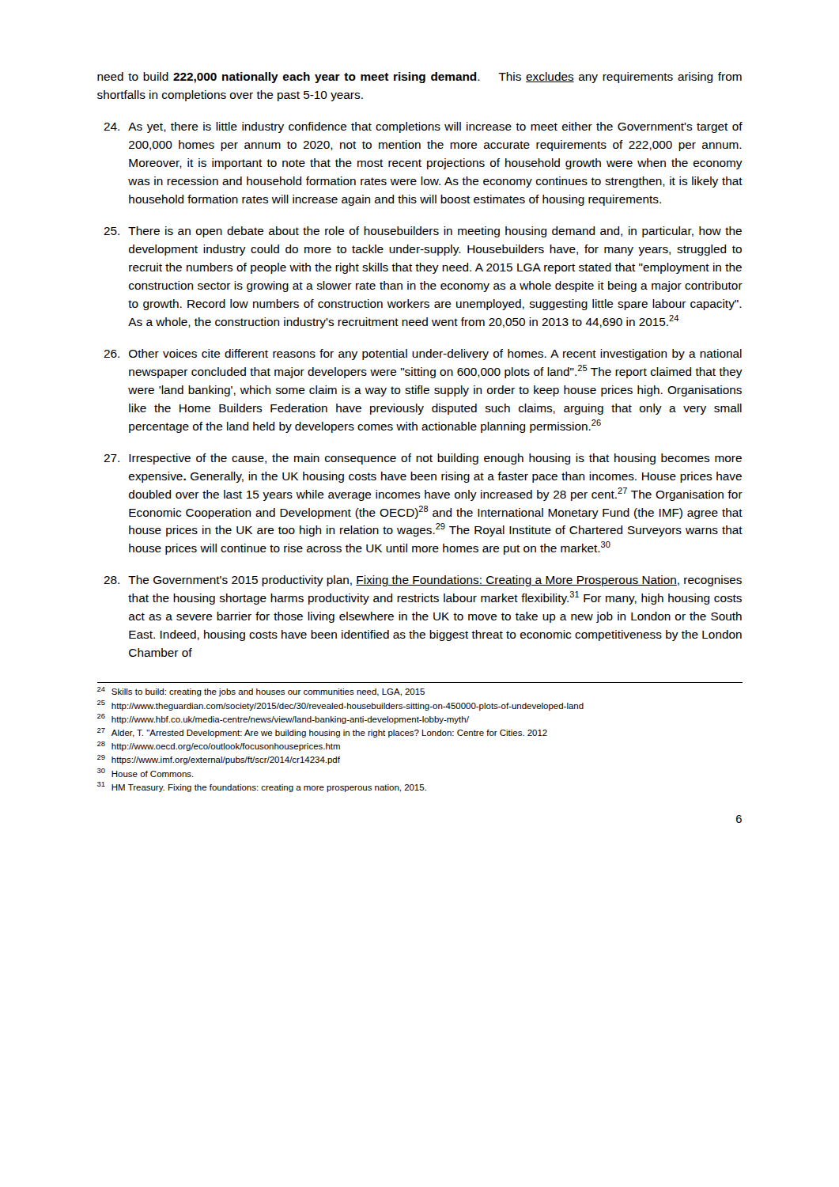need to build 222,000 nationally each year to meet rising demand. This excludes any requirements arising from shortfalls in completions over the past 5-10 years.
As yet, there is little industry confidence that completions will increase to meet either the Government's target of 200,000 homes per annum to 2020, not to mention the more accurate requirements of 222,000 per annum. Moreover, it is important to note that the most recent projections of household growth were when the economy was in recession and household formation rates were low. As the economy continues to strengthen, it is likely that household formation rates will increase again and this will boost estimates of housing requirements.
There is an open debate about the role of housebuilders in meeting housing demand and, in particular, how the development industry could do more to tackle under-supply. Housebuilders have, for many years, struggled to recruit the numbers of people with the right skills that they need. A 2015 LGA report stated that "employment in the construction sector is growing at a slower rate than in the economy as a whole despite it being a major contributor to growth. Record low numbers of construction workers are unemployed, suggesting little spare labour capacity". As a whole, the construction industry's recruitment need went from 20,050 in 2013 to 44,690 in 2015.24
Other voices cite different reasons for any potential under-delivery of homes. A recent investigation by a national newspaper concluded that major developers were "sitting on 600,000 plots of land".25 The report claimed that they were 'land banking', which some claim is a way to stifle supply in order to keep house prices high. Organisations like the Home Builders Federation have previously disputed such claims, arguing that only a very small percentage of the land held by developers comes with actionable planning permission.26
Irrespective of the cause, the main consequence of not building enough housing is that housing becomes more expensive. Generally, in the UK housing costs have been rising at a faster pace than incomes. House prices have doubled over the last 15 years while average incomes have only increased by 28 per cent.27 The Organisation for Economic Cooperation and Development (the OECD)28 and the International Monetary Fund (the IMF) agree that house prices in the UK are too high in relation to wages.29 The Royal Institute of Chartered Surveyors warns that house prices will continue to rise across the UK until more homes are put on the market.30
The Government's 2015 productivity plan, Fixing the Foundations: Creating a More Prosperous Nation, recognises that the housing shortage harms productivity and restricts labour market flexibility.31 For many, high housing costs act as a severe barrier for those living elsewhere in the UK to move to take up a new job in London or the South East. Indeed, housing costs have been identified as the biggest threat to economic competitiveness by the London Chamber of
Skills to build: creating the jobs and houses our communities need, LGA, 2015
http://www.theguardian.com/society/2015/dec/30/revealed-housebuilders-sitting-on-450000-plots-of-undeveloped-land
http://www.hbf.co.uk/media-centre/news/view/land-banking-anti-development-lobby-myth/
Alder, T. "Arrested Development: Are we building housing in the right places? London: Centre for Cities. 2012
http://www.oecd.org/eco/outlook/focusonhouseprices.htm
https://www.imf.org/external/pubs/ft/scr/2014/cr14234.pdf
House of Commons.
HM Treasury. Fixing the foundations: creating a more prosperous nation, 2015.
6